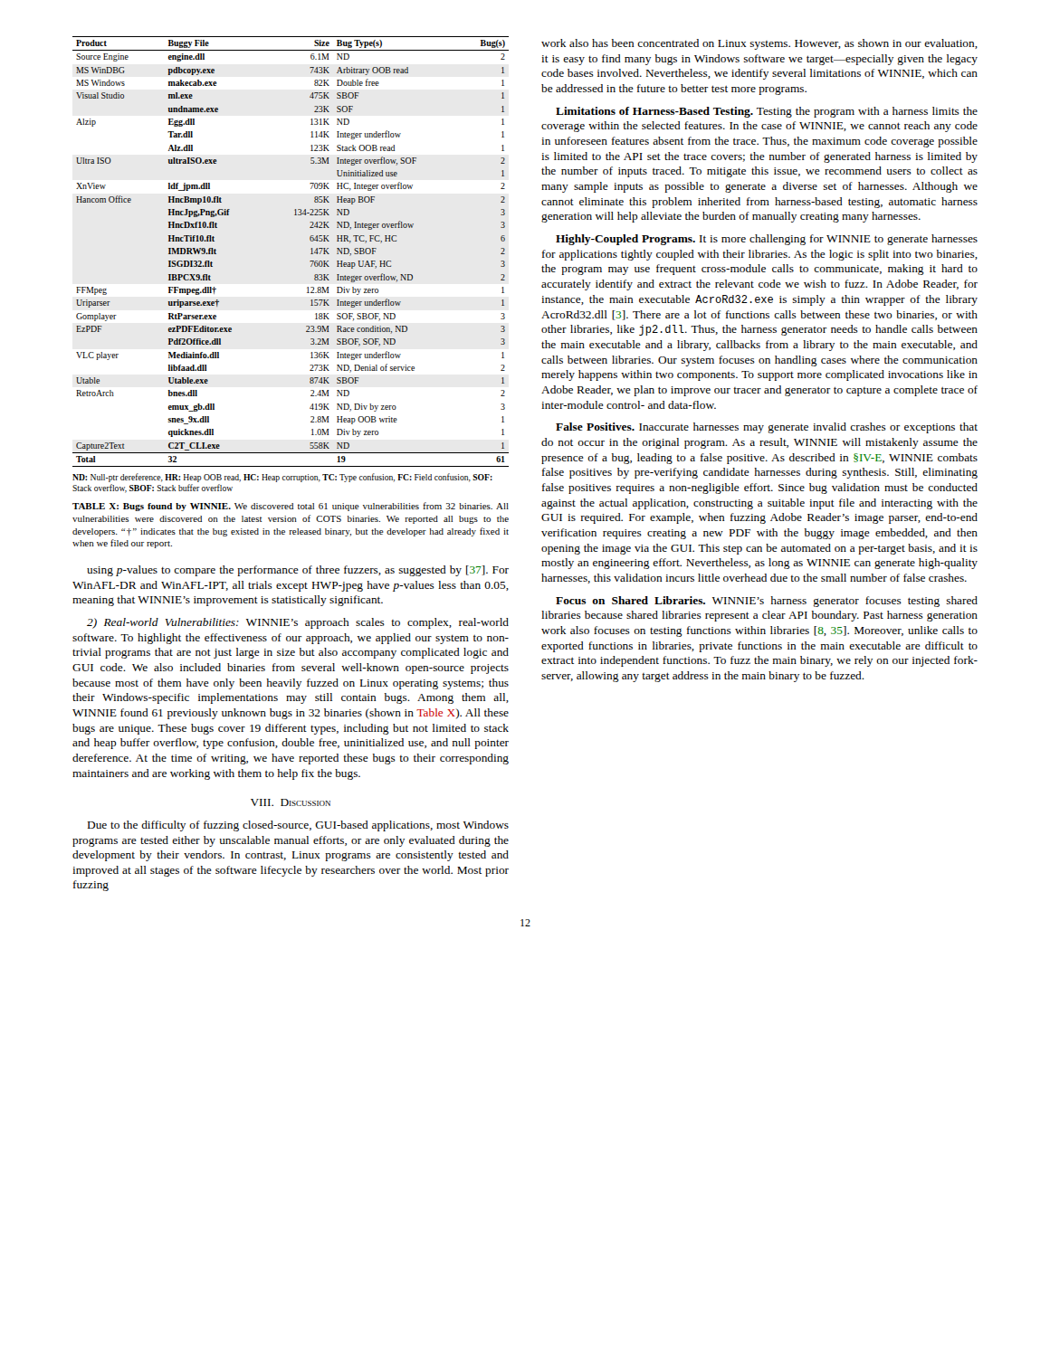| Product | Buggy File | Size | Bug Type(s) | Bug(s) |
| --- | --- | --- | --- | --- |
| Source Engine | engine.dll | 6.1M | ND | 2 |
| MS WinDBG | pdbcopy.exe | 743K | Arbitrary OOB read | 1 |
| MS Windows | makecab.exe | 82K | Double free | 1 |
| Visual Studio | ml.exe | 475K | SBOF | 1 |
| | undname.exe | 23K | SOF | 1 |
| Alzip | Egg.dll | 131K | ND | 1 |
| | Tar.dll | 114K | Integer underflow | 1 |
| | Alz.dll | 123K | Stack OOB read | 1 |
| Ultra ISO | ultraISO.exe | 5.3M | Integer overflow, SOF | 2 |
| | | | Uninitialized use | 1 |
| XnView | ldf_jpm.dll | 709K | HC, Integer overflow | 2 |
| Hancom Office | HncBmp10.flt | 85K | Heap BOF | 2 |
| | HncJpg,Png,Gif | 134-225K | ND | 3 |
| | HncDxf10.flt | 242K | ND, Integer overflow | 3 |
| | HncTif10.flt | 645K | HR, TC, FC, HC | 6 |
| | IMDRW9.flt | 147K | ND, SBOF | 2 |
| | ISGDI32.flt | 760K | Heap UAF, HC | 3 |
| | IBPCX9.flt | 83K | Integer overflow, ND | 2 |
| FFMpeg | FFmpeg.dll † | 12.8M | Div by zero | 1 |
| Uriparser | uriparse.exe † | 157K | Integer underflow | 1 |
| Gomplayer | RtParser.exe | 18K | SOF, SBOF, ND | 3 |
| EzPDF | ezPDFEditor.exe | 23.9M | Race condition, ND | 3 |
| | Pdf2Office.dll | 3.2M | SBOF, SOF, ND | 3 |
| VLC player | Mediainfo.dll | 136K | Integer underflow | 1 |
| | libfaad.dll | 273K | ND, Denial of service | 2 |
| Utable | Utable.exe | 874K | SBOF | 1 |
| RetroArch | bnes.dll | 2.4M | ND | 2 |
| | emux_gb.dll | 419K | ND, Div by zero | 3 |
| | snes_9x.dll | 2.8M | Heap OOB write | 1 |
| | quicknes.dll | 1.0M | Div by zero | 1 |
| Capture2Text | C2T_CLI.exe | 558K | ND | 1 |
| Total | 32 | | 19 | 61 |
ND: Null-ptr dereference, HR: Heap OOB read, HC: Heap corruption, TC: Type confusion, FC: Field confusion, SOF: Stack overflow, SBOF: Stack buffer overflow
TABLE X: Bugs found by WINNIE. We discovered total 61 unique vulnerabilities from 32 binaries. All vulnerabilities were discovered on the latest version of COTS binaries. We reported all bugs to the developers. “†” indicates that the bug existed in the released binary, but the developer had already fixed it when we filed our report.
using p-values to compare the performance of three fuzzers, as suggested by [37]. For WinAFL-DR and WinAFL-IPT, all trials except HWP-jpeg have p-values less than 0.05, meaning that WINNIE’s improvement is statistically significant.
2) Real-world Vulnerabilities: WINNIE’s approach scales to complex, real-world software. To highlight the effectiveness of our approach, we applied our system to non-trivial programs that are not just large in size but also accompany complicated logic and GUI code. We also included binaries from several well-known open-source projects because most of them have only been heavily fuzzed on Linux operating systems; thus their Windows-specific implementations may still contain bugs. Among them all, WINNIE found 61 previously unknown bugs in 32 binaries (shown in Table X). All these bugs are unique. These bugs cover 19 different types, including but not limited to stack and heap buffer overflow, type confusion, double free, uninitialized use, and null pointer dereference. At the time of writing, we have reported these bugs to their corresponding maintainers and are working with them to help fix the bugs.
VIII. Discussion
Due to the difficulty of fuzzing closed-source, GUI-based applications, most Windows programs are tested either by unscalable manual efforts, or are only evaluated during the development by their vendors. In contrast, Linux programs are consistently tested and improved at all stages of the software lifecycle by researchers over the world. Most prior fuzzing
work also has been concentrated on Linux systems. However, as shown in our evaluation, it is easy to find many bugs in Windows software we target—especially given the legacy code bases involved. Nevertheless, we identify several limitations of WINNIE, which can be addressed in the future to better test more programs.
Limitations of Harness-Based Testing. Testing the program with a harness limits the coverage within the selected features. In the case of WINNIE, we cannot reach any code in unforeseen features absent from the trace. Thus, the maximum code coverage possible is limited to the API set the trace covers; the number of generated harness is limited by the number of inputs traced. To mitigate this issue, we recommend users to collect as many sample inputs as possible to generate a diverse set of harnesses. Although we cannot eliminate this problem inherited from harness-based testing, automatic harness generation will help alleviate the burden of manually creating many harnesses.
Highly-Coupled Programs. It is more challenging for WINNIE to generate harnesses for applications tightly coupled with their libraries. As the logic is split into two binaries, the program may use frequent cross-module calls to communicate, making it hard to accurately identify and extract the relevant code we wish to fuzz. In Adobe Reader, for instance, the main executable AcroRd32.exe is simply a thin wrapper of the library AcroRd32.dll [3]. There are a lot of functions calls between these two binaries, or with other libraries, like jp2.dll. Thus, the harness generator needs to handle calls between the main executable and a library, callbacks from a library to the main executable, and calls between libraries. Our system focuses on handling cases where the communication merely happens within two components. To support more complicated invocations like in Adobe Reader, we plan to improve our tracer and generator to capture a complete trace of inter-module control- and data-flow.
False Positives. Inaccurate harnesses may generate invalid crashes or exceptions that do not occur in the original program. As a result, WINNIE will mistakenly assume the presence of a bug, leading to a false positive. As described in §IV-E, WINNIE combats false positives by pre-verifying candidate harnesses during synthesis. Still, eliminating false positives requires a non-negligible effort. Since bug validation must be conducted against the actual application, constructing a suitable input file and interacting with the GUI is required. For example, when fuzzing Adobe Reader’s image parser, end-to-end verification requires creating a new PDF with the buggy image embedded, and then opening the image via the GUI. This step can be automated on a per-target basis, and it is mostly an engineering effort. Nevertheless, as long as WINNIE can generate high-quality harnesses, this validation incurs little overhead due to the small number of false crashes.
Focus on Shared Libraries. WINNIE’s harness generator focuses testing shared libraries because shared libraries represent a clear API boundary. Past harness generation work also focuses on testing functions within libraries [8, 35]. Moreover, unlike calls to exported functions in libraries, private functions in the main executable are difficult to extract into independent functions. To fuzz the main binary, we rely on our injected fork-server, allowing any target address in the main binary to be fuzzed.
12